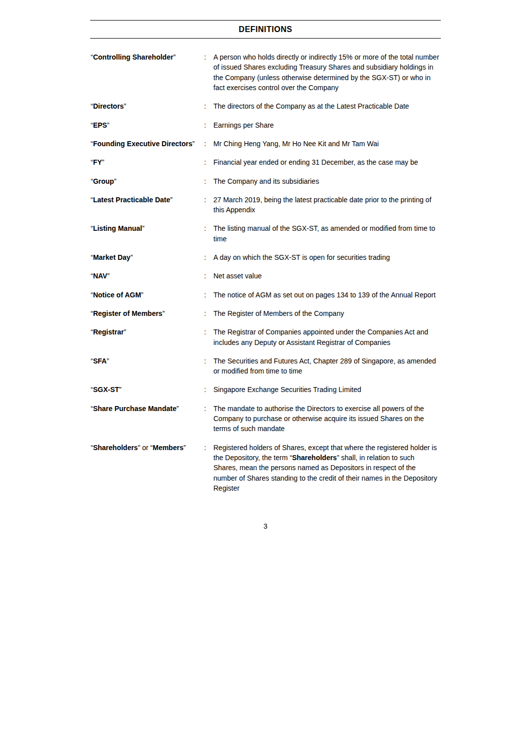DEFINITIONS
| “ Controlling Shareholder ” | : | A person who holds directly or indirectly 15% or more of the total number of issued Shares excluding Treasury Shares and subsidiary holdings in the Company (unless otherwise determined by the SGX-ST) or who in fact exercises control over the Company |
| “ Directors ” | : | The directors of the Company as at the Latest Practicable Date |
| “ EPS ” | : | Earnings per Share |
| “ Founding Executive Directors ” | : | Mr Ching Heng Yang, Mr Ho Nee Kit and Mr Tam Wai |
| “ FY ” | : | Financial year ended or ending 31 December, as the case may be |
| “ Group ” | : | The Company and its subsidiaries |
| “ Latest Practicable Date ” | : | 27 March 2019, being the latest practicable date prior to the printing of this Appendix |
| “ Listing Manual ” | : | The listing manual of the SGX-ST, as amended or modified from time to time |
| “ Market Day ” | : | A day on which the SGX-ST is open for securities trading |
| “ NAV ” | : | Net asset value |
| “ Notice of AGM ” | : | The notice of AGM as set out on pages 134 to 139 of the Annual Report |
| “ Register of Members ” | : | The Register of Members of the Company |
| “ Registrar ” | : | The Registrar of Companies appointed under the Companies Act and includes any Deputy or Assistant Registrar of Companies |
| “ SFA ” | : | The Securities and Futures Act, Chapter 289 of Singapore, as amended or modified from time to time |
| “ SGX-ST ” | : | Singapore Exchange Securities Trading Limited |
| “ Share Purchase Mandate ” | : | The mandate to authorise the Directors to exercise all powers of the Company to purchase or otherwise acquire its issued Shares on the terms of such mandate |
| “ Shareholders ” or “ Members ” | : | Registered holders of Shares, except that where the registered holder is the Depository, the term “ Shareholders ” shall, in relation to such Shares, mean the persons named as Depositors in respect of the number of Shares standing to the credit of their names in the Depository Register |
3